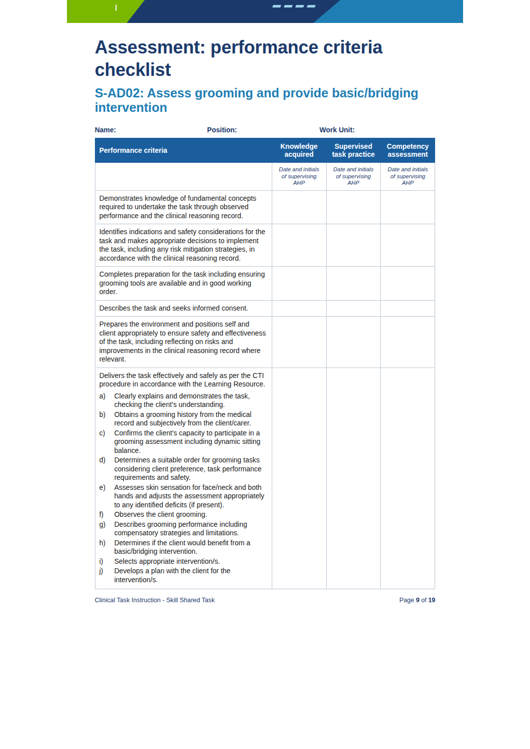\
Assessment: performance criteria checklist
S-AD02: Assess grooming and provide basic/bridging intervention
Name:
Position:
Work Unit:
| Performance criteria | Knowledge acquired | Supervised task practice | Competency assessment |
| --- | --- | --- | --- |
| | Date and initials of supervising AHP | Date and initials of supervising AHP | Date and initials of supervising AHP |
| Demonstrates knowledge of fundamental concepts required to undertake the task through observed performance and the clinical reasoning record. | | | |
| Identifies indications and safety considerations for the task and makes appropriate decisions to implement the task, including any risk mitigation strategies, in accordance with the clinical reasoning record. | | | |
| Completes preparation for the task including ensuring grooming tools are available and in good working order. | | | |
| Describes the task and seeks informed consent. | | | |
| Prepares the environment and positions self and client appropriately to ensure safety and effectiveness of the task, including reflecting on risks and improvements in the clinical reasoning record where relevant. | | | |
| Delivers the task effectively and safely as per the CTI procedure in accordance with the Learning Resource. a) Clearly explains and demonstrates the task, checking the client’s understanding. b) Obtains a grooming history from the medical record and subjectively from the client/carer. c) Confirms the client’s capacity to participate in a grooming assessment including dynamic sitting balance. d) Determines a suitable order for grooming tasks considering client preference, task performance requirements and safety. e) Assesses skin sensation for face/neck and both hands and adjusts the assessment appropriately to any identified deficits (if present). f) Observes the client grooming. g) Describes grooming performance including compensatory strategies and limitations. h) Determines if the client would benefit from a basic/bridging intervention. i) Selects appropriate intervention/s. j) Develops a plan with the client for the intervention/s. | | | |
Clinical Task Instruction - Skill Shared Task
Page 9 of 19